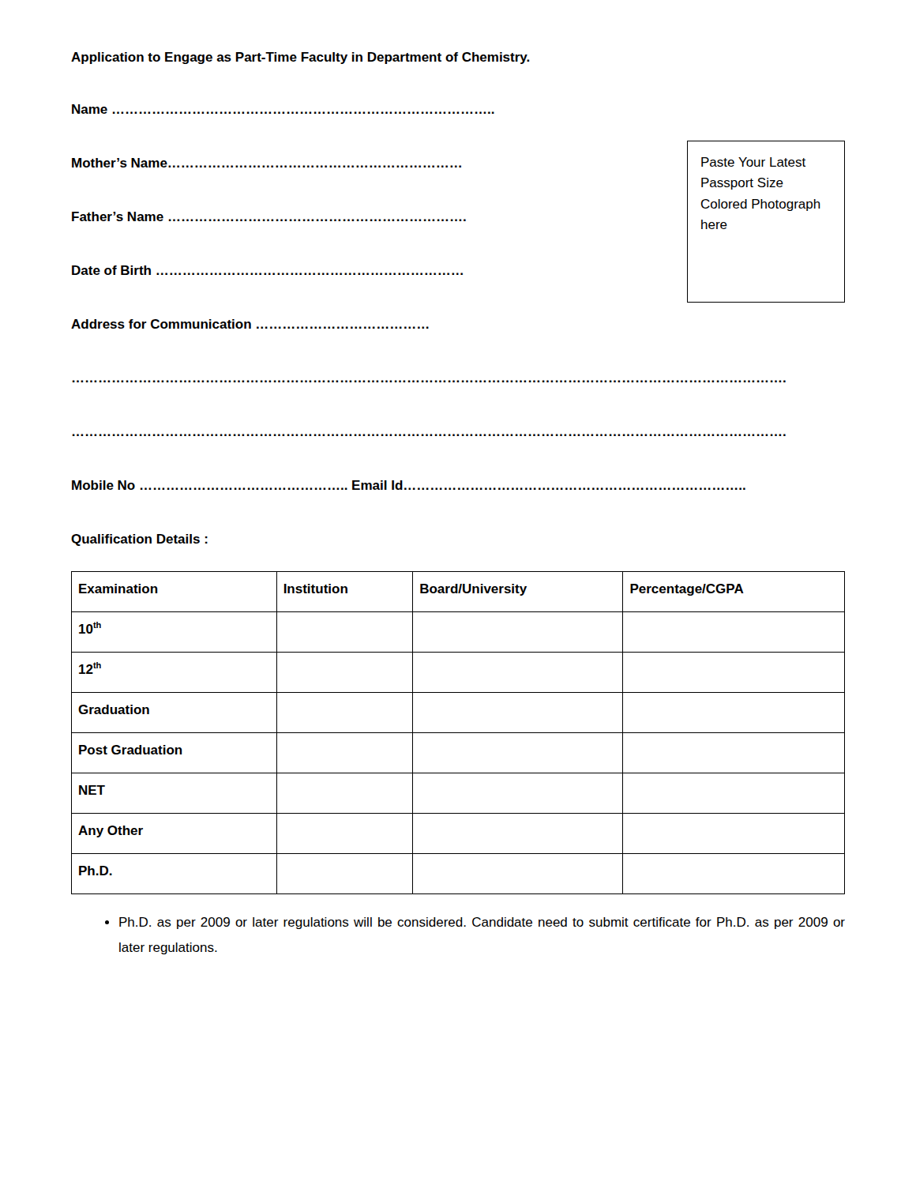Application to Engage as Part-Time Faculty in Department of Chemistry.
Name …………………………………………………………………………..
Mother’s Name…………………………………………………………
Father’s Name ………………………………………………………….
Date of Birth ……………………………………………………………
Paste Your Latest Passport Size Colored Photograph here
Address for Communication …………………………………
…………………………………………………………………………………………………………………………………………….
…………………………………………………………………………………………………………………………………………….
Mobile No ……………………………………….. Email Id…………………………………………………………………..
Qualification Details :
| Examination | Institution | Board/University | Percentage/CGPA |
| --- | --- | --- | --- |
| 10 th | | | |
| 12 th | | | |
| Graduation | | | |
| Post Graduation | | | |
| NET | | | |
| Any Other | | | |
| Ph.D. | | | |
Ph.D. as per 2009 or later regulations will be considered. Candidate need to submit certificate for Ph.D. as per 2009 or later regulations.